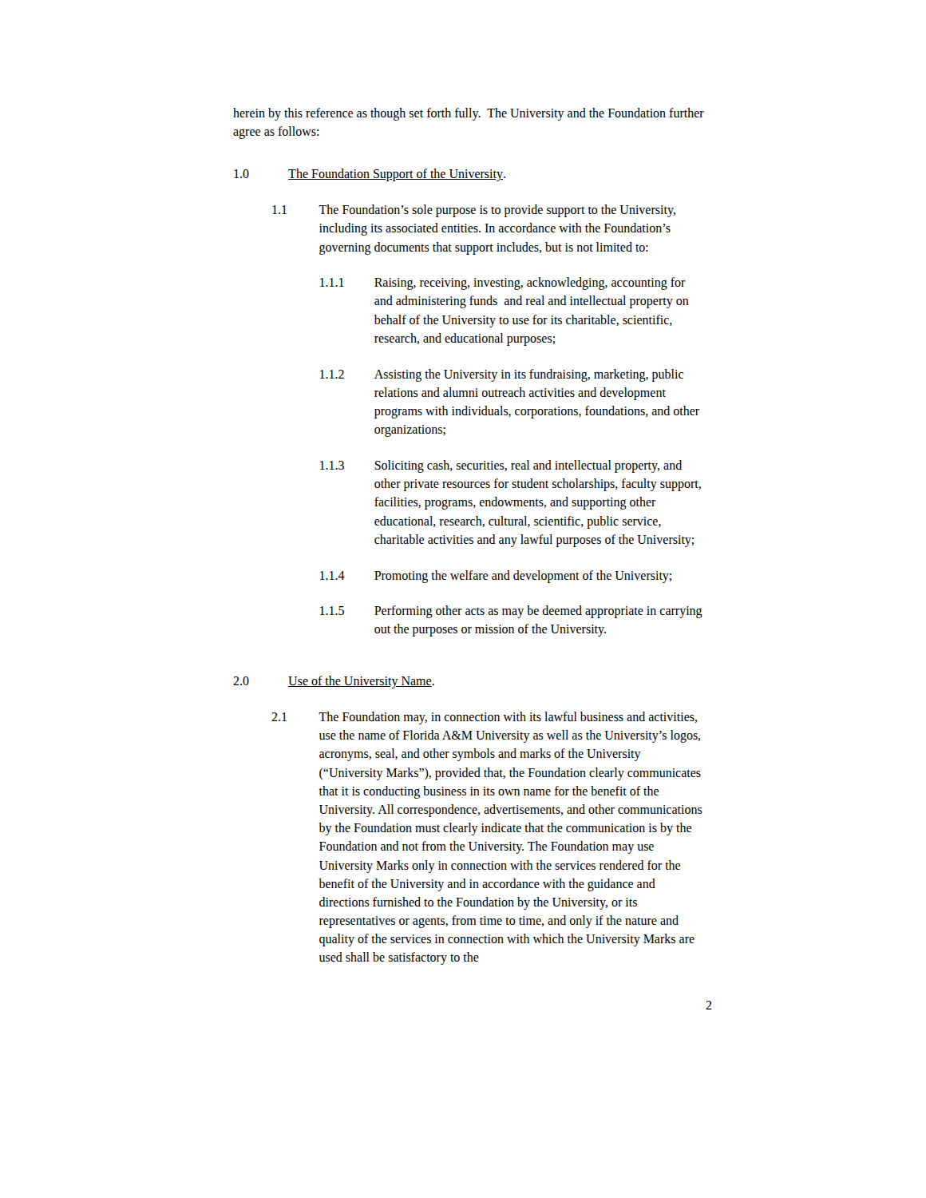herein by this reference as though set forth fully. The University and the Foundation further agree as follows:
1.0 The Foundation Support of the University.
1.1 The Foundation’s sole purpose is to provide support to the University, including its associated entities. In accordance with the Foundation’s governing documents that support includes, but is not limited to:
1.1.1 Raising, receiving, investing, acknowledging, accounting for and administering funds and real and intellectual property on behalf of the University to use for its charitable, scientific, research, and educational purposes;
1.1.2 Assisting the University in its fundraising, marketing, public relations and alumni outreach activities and development programs with individuals, corporations, foundations, and other organizations;
1.1.3 Soliciting cash, securities, real and intellectual property, and other private resources for student scholarships, faculty support, facilities, programs, endowments, and supporting other educational, research, cultural, scientific, public service, charitable activities and any lawful purposes of the University;
1.1.4 Promoting the welfare and development of the University;
1.1.5 Performing other acts as may be deemed appropriate in carrying out the purposes or mission of the University.
2.0 Use of the University Name.
2.1 The Foundation may, in connection with its lawful business and activities, use the name of Florida A&M University as well as the University’s logos, acronyms, seal, and other symbols and marks of the University (“University Marks”), provided that, the Foundation clearly communicates that it is conducting business in its own name for the benefit of the University. All correspondence, advertisements, and other communications by the Foundation must clearly indicate that the communication is by the Foundation and not from the University. The Foundation may use University Marks only in connection with the services rendered for the benefit of the University and in accordance with the guidance and directions furnished to the Foundation by the University, or its representatives or agents, from time to time, and only if the nature and quality of the services in connection with which the University Marks are used shall be satisfactory to the
2